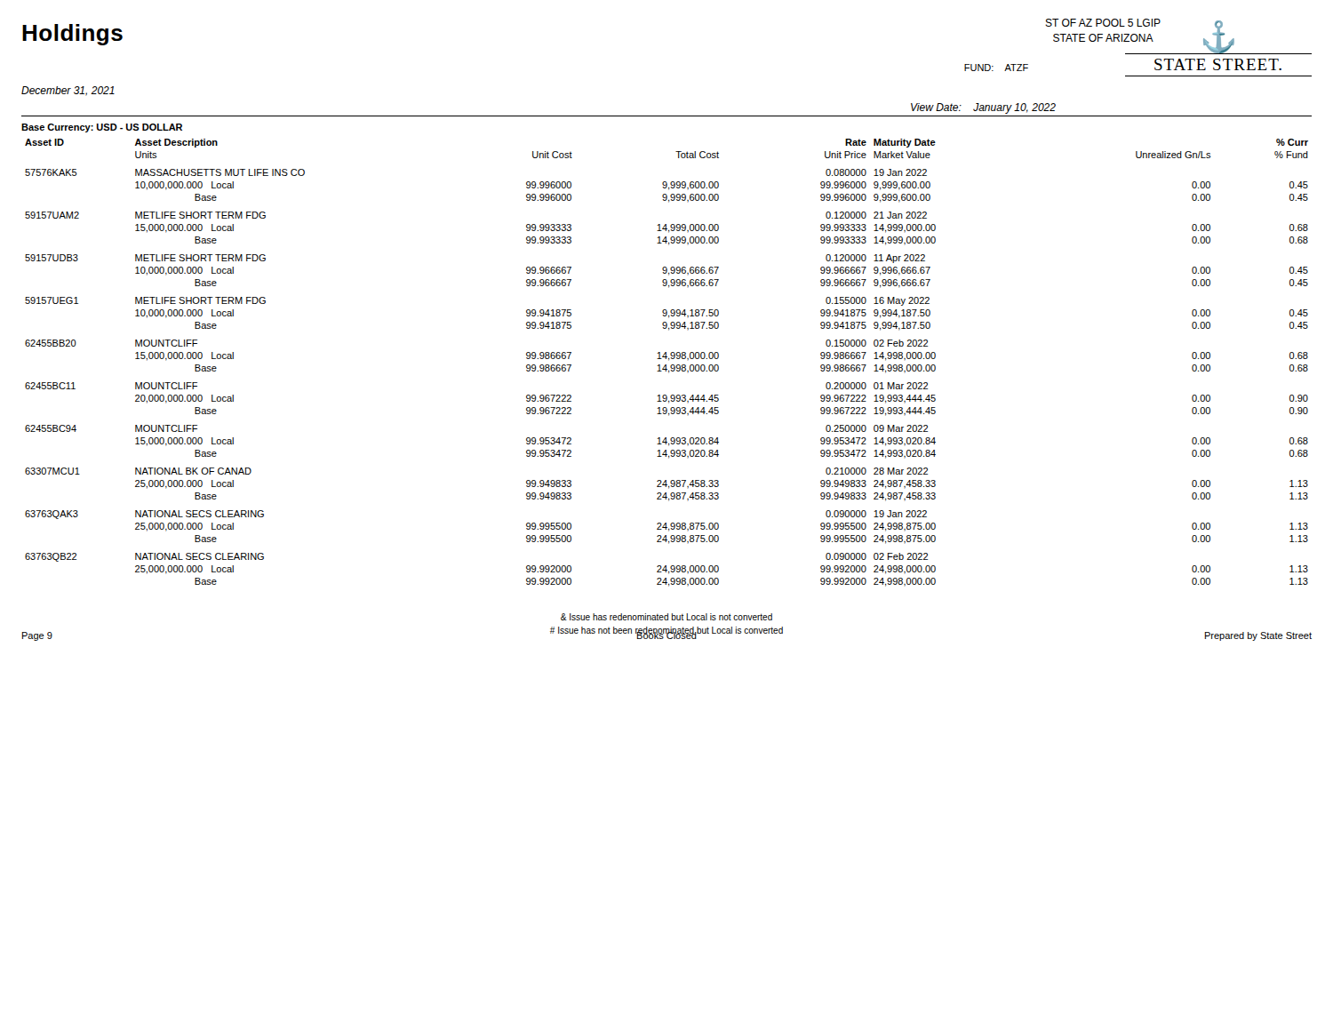ST OF AZ POOL 5 LGIP
STATE OF ARIZONA
Holdings
⚓
STATE STREET.
FUND: ATZF
December 31, 2021
View Date: January 10, 2022
Base Currency: USD - US DOLLAR
| Asset ID | Asset Description | | | Rate | Maturity Date | | % Curr |
| --- | --- | --- | --- | --- | --- | --- | --- |
| | Units | Unit Cost | Total Cost | Unit Price | Market Value | Unrealized Gn/Ls | % Fund |
| 57576KAK5 | MASSACHUSETTS MUT LIFE INS CO | 0.080000 | 19 Jan 2022 | | |
| | 10,000,000.000 Local | 99.996000 | 9,999,600.00 | 99.996000 | 9,999,600.00 | 0.00 | 0.45 |
| | Base | 99.996000 | 9,999,600.00 | 99.996000 | 9,999,600.00 | 0.00 | 0.45 |
| 59157UAM2 | METLIFE SHORT TERM FDG | 0.120000 | 21 Jan 2022 | | |
| | 15,000,000.000 Local | 99.993333 | 14,999,000.00 | 99.993333 | 14,999,000.00 | 0.00 | 0.68 |
| | Base | 99.993333 | 14,999,000.00 | 99.993333 | 14,999,000.00 | 0.00 | 0.68 |
| 59157UDB3 | METLIFE SHORT TERM FDG | 0.120000 | 11 Apr 2022 | | |
| | 10,000,000.000 Local | 99.966667 | 9,996,666.67 | 99.966667 | 9,996,666.67 | 0.00 | 0.45 |
| | Base | 99.966667 | 9,996,666.67 | 99.966667 | 9,996,666.67 | 0.00 | 0.45 |
| 59157UEG1 | METLIFE SHORT TERM FDG | 0.155000 | 16 May 2022 | | |
| | 10,000,000.000 Local | 99.941875 | 9,994,187.50 | 99.941875 | 9,994,187.50 | 0.00 | 0.45 |
| | Base | 99.941875 | 9,994,187.50 | 99.941875 | 9,994,187.50 | 0.00 | 0.45 |
| 62455BB20 | MOUNTCLIFF | 0.150000 | 02 Feb 2022 | | |
| | 15,000,000.000 Local | 99.986667 | 14,998,000.00 | 99.986667 | 14,998,000.00 | 0.00 | 0.68 |
| | Base | 99.986667 | 14,998,000.00 | 99.986667 | 14,998,000.00 | 0.00 | 0.68 |
| 62455BC11 | MOUNTCLIFF | 0.200000 | 01 Mar 2022 | | |
| | 20,000,000.000 Local | 99.967222 | 19,993,444.45 | 99.967222 | 19,993,444.45 | 0.00 | 0.90 |
| | Base | 99.967222 | 19,993,444.45 | 99.967222 | 19,993,444.45 | 0.00 | 0.90 |
| 62455BC94 | MOUNTCLIFF | 0.250000 | 09 Mar 2022 | | |
| | 15,000,000.000 Local | 99.953472 | 14,993,020.84 | 99.953472 | 14,993,020.84 | 0.00 | 0.68 |
| | Base | 99.953472 | 14,993,020.84 | 99.953472 | 14,993,020.84 | 0.00 | 0.68 |
| 63307MCU1 | NATIONAL BK OF CANAD | 0.210000 | 28 Mar 2022 | | |
| | 25,000,000.000 Local | 99.949833 | 24,987,458.33 | 99.949833 | 24,987,458.33 | 0.00 | 1.13 |
| | Base | 99.949833 | 24,987,458.33 | 99.949833 | 24,987,458.33 | 0.00 | 1.13 |
| 63763QAK3 | NATIONAL SECS CLEARING | 0.090000 | 19 Jan 2022 | | |
| | 25,000,000.000 Local | 99.995500 | 24,998,875.00 | 99.995500 | 24,998,875.00 | 0.00 | 1.13 |
| | Base | 99.995500 | 24,998,875.00 | 99.995500 | 24,998,875.00 | 0.00 | 1.13 |
| 63763QB22 | NATIONAL SECS CLEARING | 0.090000 | 02 Feb 2022 | | |
| | 25,000,000.000 Local | 99.992000 | 24,998,000.00 | 99.992000 | 24,998,000.00 | 0.00 | 1.13 |
| | Base | 99.992000 | 24,998,000.00 | 99.992000 | 24,998,000.00 | 0.00 | 1.13 |
& Issue has redenominated but Local is not converted
# Issue has not been redenominated but Local is converted
Page 9
Books Closed
Prepared by State Street